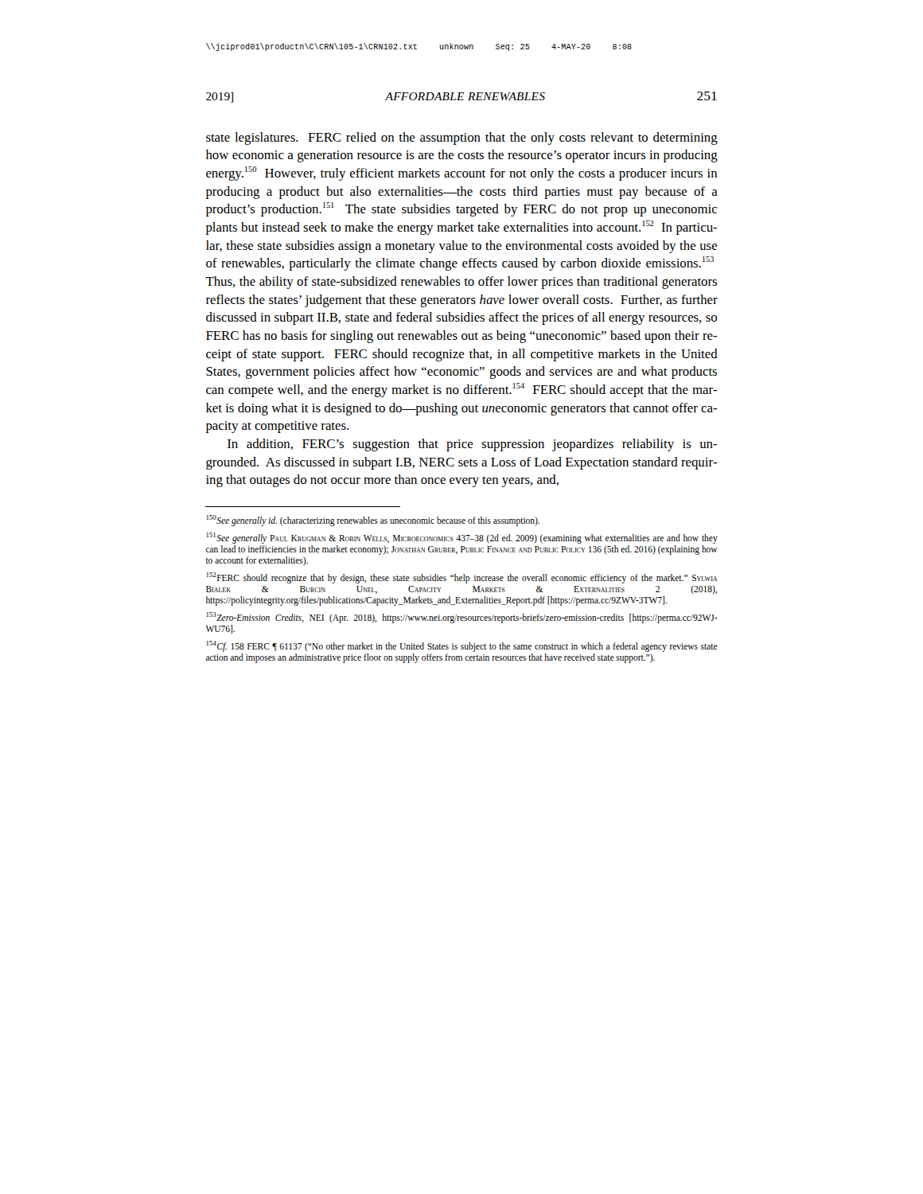\\jciprod01\productn\C\CRN\105-1\CRN102.txt unknown Seq: 25 4-MAY-20 8:08
2019] AFFORDABLE RENEWABLES 251
state legislatures. FERC relied on the assumption that the only costs relevant to determining how economic a generation resource is are the costs the resource’s operator incurs in producing energy.150 However, truly efficient markets account for not only the costs a producer incurs in producing a product but also externalities—the costs third parties must pay because of a product’s production.151 The state subsidies targeted by FERC do not prop up uneconomic plants but instead seek to make the energy market take externalities into account.152 In particular, these state subsidies assign a monetary value to the environmental costs avoided by the use of renewables, particularly the climate change effects caused by carbon dioxide emissions.153 Thus, the ability of state-subsidized renewables to offer lower prices than traditional generators reflects the states’ judgement that these generators have lower overall costs. Further, as further discussed in subpart II.B, state and federal subsidies affect the prices of all energy resources, so FERC has no basis for singling out renewables out as being “uneconomic” based upon their receipt of state support. FERC should recognize that, in all competitive markets in the United States, government policies affect how “economic” goods and services are and what products can compete well, and the energy market is no different.154 FERC should accept that the market is doing what it is designed to do—pushing out uneconomic generators that cannot offer capacity at competitive rates.
In addition, FERC’s suggestion that price suppression jeopardizes reliability is ungrounded. As discussed in subpart I.B, NERC sets a Loss of Load Expectation standard requiring that outages do not occur more than once every ten years, and,
150 See generally id. (characterizing renewables as uneconomic because of this assumption).
151 See generally Paul Krugman & Robin Wells, Microeconomics 437–38 (2d ed. 2009) (examining what externalities are and how they can lead to inefficiencies in the market economy); Jonathan Gruber, Public Finance and Public Policy 136 (5th ed. 2016) (explaining how to account for externalities).
152 FERC should recognize that by design, these state subsidies “help increase the overall economic efficiency of the market.” Sylwia Bialek & Burcin Unel, Capacity Markets & Externalities 2 (2018), https://policyintegrity.org/files/publications/Capacity_Markets_and_Externalities_Report.pdf [https://perma.cc/9ZWV-3TW7].
153 Zero-Emission Credits, NEI (Apr. 2018), https://www.nei.org/resources/reports-briefs/zero-emission-credits [https://perma.cc/92WJ-WU76].
154 Cf. 158 FERC ¶ 61137 (“No other market in the United States is subject to the same construct in which a federal agency reviews state action and imposes an administrative price floor on supply offers from certain resources that have received state support.”).